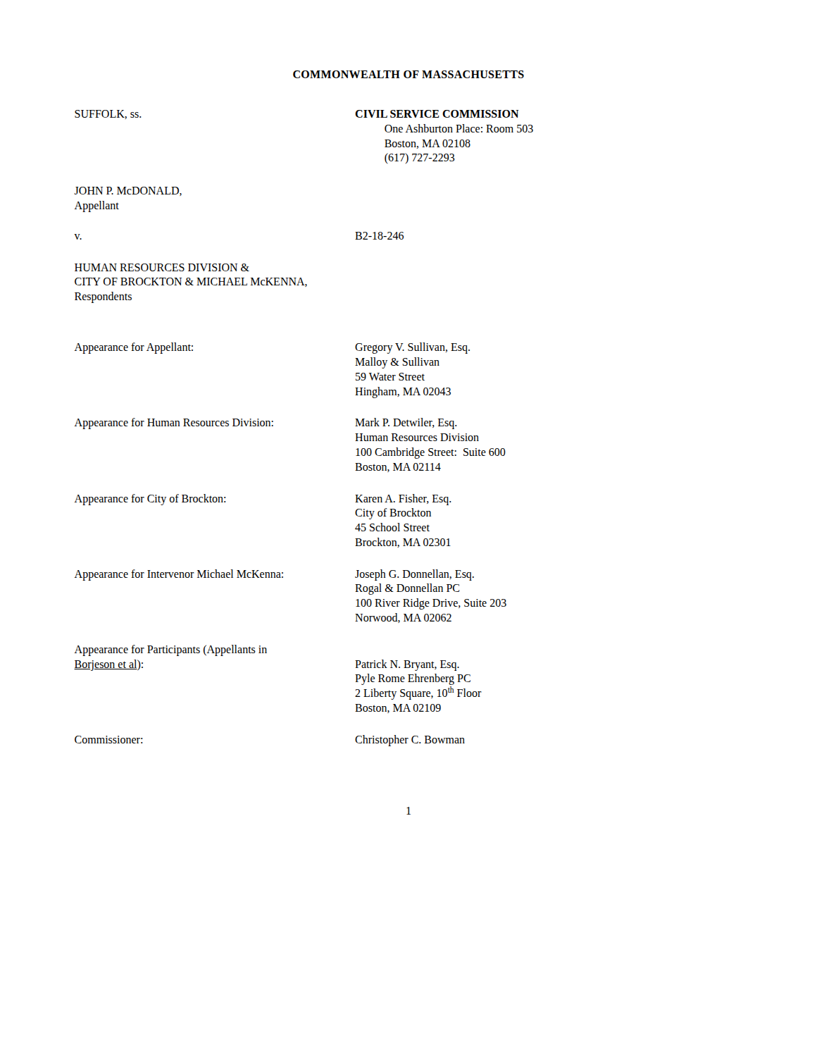COMMONWEALTH OF MASSACHUSETTS
SUFFOLK, ss.
CIVIL SERVICE COMMISSION
One Ashburton Place: Room 503
Boston, MA 02108
(617) 727-2293
JOHN P. McDONALD,
Appellant
v.
B2-18-246
HUMAN RESOURCES DIVISION &
CITY OF BROCKTON & MICHAEL McKENNA,
Respondents
| Appearance for Appellant: | Gregory V. Sullivan, Esq. Malloy & Sullivan 59 Water Street Hingham, MA 02043 |
| Appearance for Human Resources Division: | Mark P. Detwiler, Esq. Human Resources Division 100 Cambridge Street: Suite 600 Boston, MA 02114 |
| Appearance for City of Brockton: | Karen A. Fisher, Esq. City of Brockton 45 School Street Brockton, MA 02301 |
| Appearance for Intervenor Michael McKenna: | Joseph G. Donnellan, Esq. Rogal & Donnellan PC 100 River Ridge Drive, Suite 203 Norwood, MA 02062 |
| Appearance for Participants (Appellants in Borjeson et al ): | Patrick N. Bryant, Esq. Pyle Rome Ehrenberg PC 2 Liberty Square, 10 th Floor Boston, MA 02109 |
| Commissioner: | Christopher C. Bowman |
1